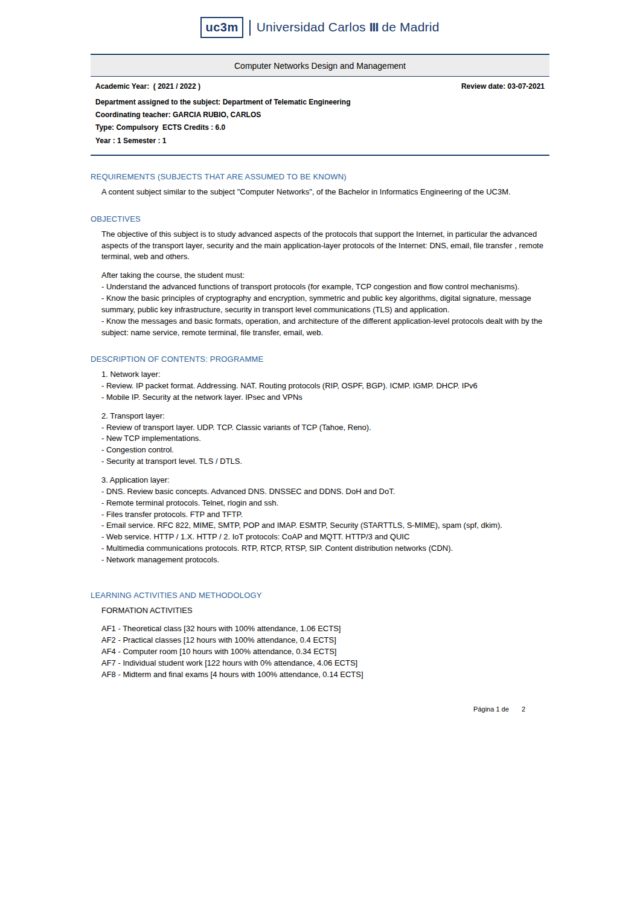uc3m Universidad Carlos III de Madrid
Computer Networks Design and Management
Academic Year: ( 2021 / 2022 ) Review date: 03-07-2021
Department assigned to the subject: Department of Telematic Engineering
Coordinating teacher: GARCIA RUBIO, CARLOS
Type: Compulsory ECTS Credits : 6.0
Year : 1 Semester : 1
REQUIREMENTS (SUBJECTS THAT ARE ASSUMED TO BE KNOWN)
A content subject similar to the subject "Computer Networks", of the Bachelor in Informatics Engineering of the UC3M.
OBJECTIVES
The objective of this subject is to study advanced aspects of the protocols that support the Internet, in particular the advanced aspects of the transport layer, security and the main application-layer protocols of the Internet: DNS, email, file transfer , remote terminal, web and others.
After taking the course, the student must:
- Understand the advanced functions of transport protocols (for example, TCP congestion and flow control mechanisms).
- Know the basic principles of cryptography and encryption, symmetric and public key algorithms, digital signature, message summary, public key infrastructure, security in transport level communications (TLS) and application.
- Know the messages and basic formats, operation, and architecture of the different application-level protocols dealt with by the subject: name service, remote terminal, file transfer, email, web.
DESCRIPTION OF CONTENTS: PROGRAMME
1. Network layer:
- Review. IP packet format. Addressing. NAT. Routing protocols (RIP, OSPF, BGP). ICMP. IGMP. DHCP. IPv6
- Mobile IP. Security at the network layer. IPsec and VPNs
2. Transport layer:
- Review of transport layer. UDP. TCP. Classic variants of TCP (Tahoe, Reno).
- New TCP implementations.
- Congestion control.
- Security at transport level. TLS / DTLS.
3. Application layer:
- DNS. Review basic concepts. Advanced DNS. DNSSEC and DDNS. DoH and DoT.
- Remote terminal protocols. Telnet, rlogin and ssh.
- Files transfer protocols. FTP and TFTP.
- Email service. RFC 822, MIME, SMTP, POP and IMAP. ESMTP, Security (STARTTLS, S-MIME), spam (spf, dkim).
- Web service. HTTP / 1.X. HTTP / 2. IoT protocols: CoAP and MQTT. HTTP/3 and QUIC
- Multimedia communications protocols. RTP, RTCP, RTSP, SIP. Content distribution networks (CDN).
- Network management protocols.
LEARNING ACTIVITIES AND METHODOLOGY
FORMATION ACTIVITIES
AF1 - Theoretical class [32 hours with 100% attendance, 1.06 ECTS]
AF2 - Practical classes [12 hours with 100% attendance, 0.4 ECTS]
AF4 - Computer room [10 hours with 100% attendance, 0.34 ECTS]
AF7 - Individual student work [122 hours with 0% attendance, 4.06 ECTS]
AF8 - Midterm and final exams [4 hours with 100% attendance, 0.14 ECTS]
Página 1 de 2